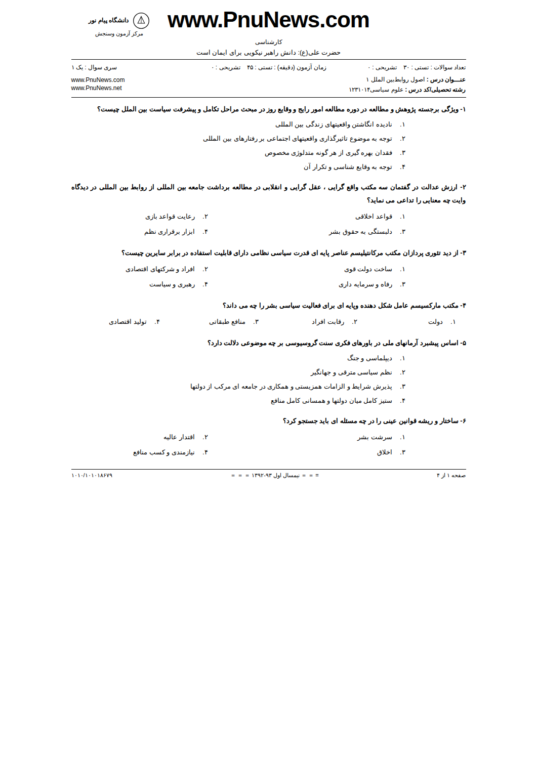www.PnuNews.com
دانشگاه پیام نور
مرکز آزمون وسنجش
کارشناسی
حضرت علی(ع): دانش راهبر نیکویی برای ایمان است
| تعداد سوالات : تستی : ۳۰ تشریحی : ۰ | زمان آزمون (دقیقه) : تستی : ۴۵ تشریحی : ۰ | سری سوال : یک ۱ |
| عنـــوان درس : اصول روابط‌بین الملل ۱ رشته تحصیلی/کد درس : علوم سیاسی۱۲۳۱۰۱۴ | www.PnuNews.com www.PnuNews.net |
۱- ویژگی برجسته پژوهش و مطالعه در دوره مطالعه امور رایج و وقایع روز در مبحث مراحل تکامل و پیشرفت سیاست بین الملل چیست؟
۱. نادیده انگاشتن واقعیتهای زندگی بین المللی
۲. توجه به موضوع تاثیرگذاری واقعیتهای اجتماعی بر رفتارهای بین المللی
۳. فقدان بهره گیری از هر گونه متدلوژی مخصوص
۴. توجه به وقایع شناسی و تکرار آن
۲- ارزش عدالت در گفتمان سه مکتب واقع گرایی ، عقل گرایی و انقلابی در مطالعه برداشت جامعه بین المللی از روابط بین المللی در دیدگاه وایت چه معنایی را تداعی می نماید؟
۱. قواعد اخلاقی
۲. رعایت قواعد بازی
۳. دلبستگی به حقوق بشر
۴. ابزار برقراری نظم
۳- از دید تئوری پردازان مکتب مرکانتیلیسم عناصر پایه ای قدرت سیاسی نظامی دارای قابلیت استفاده در برابر سایرین چیست؟
۱. ساخت دولت قوی
۲. افراد و شرکتهای اقتصادی
۳. رفاه و سرمایه داری
۴. رهبری و سیاست
۴- مکتب مارکسیسم عامل شکل دهنده وپایه ای برای فعالیت سیاسی بشر را چه می داند؟
۱. دولت
۲. رقابت افراد
۳. منافع طبقاتی
۴. تولید اقتصادی
۵- اساس پیشبرد آرمانهای ملی در باورهای فکری سنت گروسیوسی بر چه موضوعی دلالت دارد؟
۱. دیپلماسی و جنگ
۲. نظم سیاسی مترقی و جهانگیر
۳. پذیرش شرایط و الزامات همزیستی و همکاری در جامعه ای مرکب از دولتها
۴. ستیز کامل میان دولتها و همسانی کامل منافع
۶- ساختار و ریشه قوانین عینی را در چه مسئله ای باید جستجو کرد؟
۱. سرشت بشر
۲. اقتدار عالیه
۳. اخلاق
۴. نیازمندی و کسب منافع
صفحه ۱ از ۴
= ＝ ＝ نیمسال اول ۹۳-۱۳۹۲ ＝ ＝ ＝
۱۰۱۰/۱۰۱۰۱۸۶۷۹